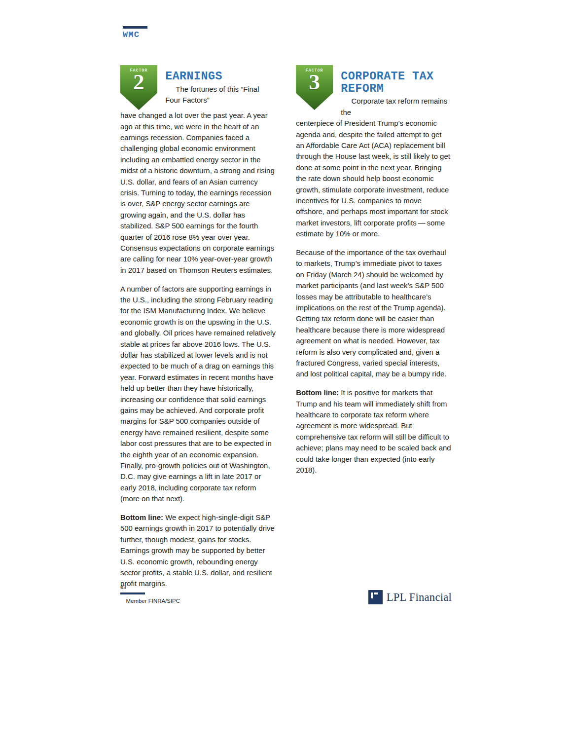WMC
Factor
2
Earnings
The fortunes of this “Final Four Factors”
have changed a lot over the past year. A year ago at this time, we were in the heart of an earnings recession. Companies faced a challenging global economic environment including an embattled energy sector in the midst of a historic downturn, a strong and rising U.S. dollar, and fears of an Asian currency crisis. Turning to today, the earnings recession is over, S&P energy sector earnings are growing again, and the U.S. dollar has stabilized. S&P 500 earnings for the fourth quarter of 2016 rose 8% year over year. Consensus expectations on corporate earnings are calling for near 10% year-over-year growth in 2017 based on Thomson Reuters estimates.
A number of factors are supporting earnings in the U.S., including the strong February reading for the ISM Manufacturing Index. We believe economic growth is on the upswing in the U.S. and globally. Oil prices have remained relatively stable at prices far above 2016 lows. The U.S. dollar has stabilized at lower levels and is not expected to be much of a drag on earnings this year. Forward estimates in recent months have held up better than they have historically, increasing our confidence that solid earnings gains may be achieved. And corporate profit margins for S&P 500 companies outside of energy have remained resilient, despite some labor cost pressures that are to be expected in the eighth year of an economic expansion. Finally, pro-growth policies out of Washington, D.C. may give earnings a lift in late 2017 or early 2018, including corporate tax reform (more on that next).
Bottom line: We expect high-single-digit S&P 500 earnings growth in 2017 to potentially drive further, though modest, gains for stocks. Earnings growth may be supported by better U.S. economic growth, rebounding energy sector profits, a stable U.S. dollar, and resilient profit margins.
Factor
3
Corporate Tax Reform
Corporate tax reform remains the
centerpiece of President Trump’s economic agenda and, despite the failed attempt to get an Affordable Care Act (ACA) replacement bill through the House last week, is still likely to get done at some point in the next year. Bringing the rate down should help boost economic growth, stimulate corporate investment, reduce incentives for U.S. companies to move offshore, and perhaps most important for stock market investors, lift corporate profits — some estimate by 10% or more.
Because of the importance of the tax overhaul to markets, Trump’s immediate pivot to taxes on Friday (March 24) should be welcomed by market participants (and last week’s S&P 500 losses may be attributable to healthcare’s implications on the rest of the Trump agenda). Getting tax reform done will be easier than healthcare because there is more widespread agreement on what is needed. However, tax reform is also very complicated and, given a fractured Congress, varied special interests, and lost political capital, may be a bumpy ride.
Bottom line: It is positive for markets that Trump and his team will immediately shift from healthcare to corporate tax reform where agreement is more widespread. But comprehensive tax reform will still be difficult to achieve; plans may need to be scaled back and could take longer than expected (into early 2018).
03
Member FINRA/SIPC
LPL Financial